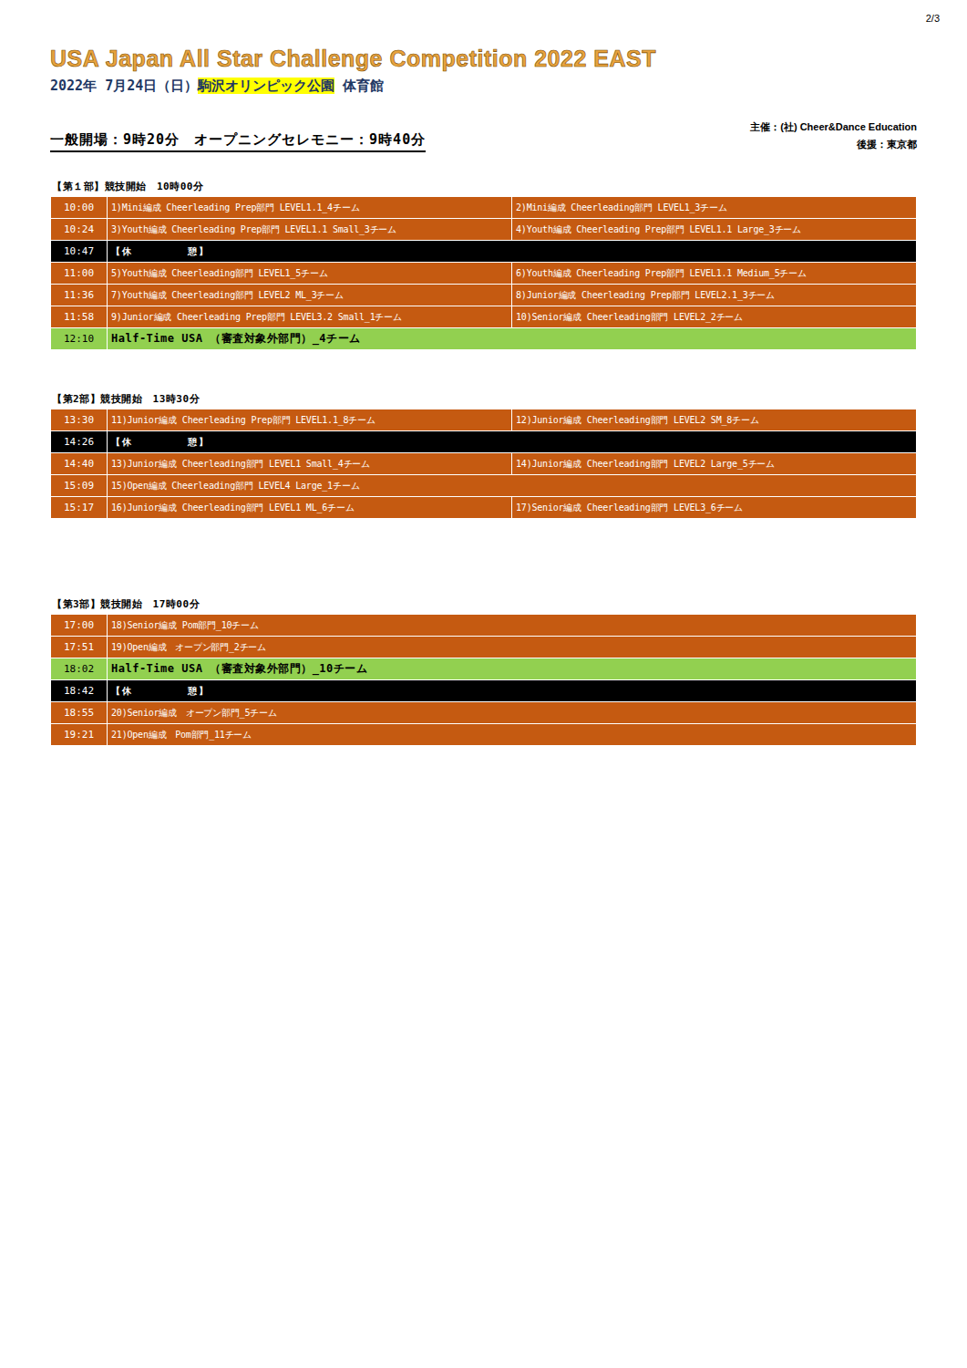2/3
USA Japan All Star Challenge Competition 2022 EAST
2022年 7月24日（日）駒沢オリンピック公園 体育館
一般開場：9時20分　オープニングセレモニー：9時40分
主催：(社) Cheer&Dance Education
後援：東京都
【第１部】競技開始　10時00分
| 10:00 | 1)Mini編成 Cheerleading Prep部門 LEVEL1.1_4チーム | 2)Mini編成 Cheerleading部門 LEVEL1_3チーム |
| 10:24 | 3)Youth編成 Cheerleading Prep部門 LEVEL1.1 Small_3チーム | 4)Youth編成 Cheerleading Prep部門 LEVEL1.1 Large_3チーム |
| 10:47 | 【休 憩】 |
| 11:00 | 5)Youth編成 Cheerleading部門 LEVEL1_5チーム | 6)Youth編成 Cheerleading Prep部門 LEVEL1.1 Medium_5チーム |
| 11:36 | 7)Youth編成 Cheerleading部門 LEVEL2 ML_3チーム | 8)Junior編成 Cheerleading Prep部門 LEVEL2.1_3チーム |
| 11:58 | 9)Junior編成 Cheerleading Prep部門 LEVEL3.2 Small_1チーム | 10)Senior編成 Cheerleading部門 LEVEL2_2チーム |
| 12:10 | Half-Time USA （審査対象外部門）_4チーム |
【第2部】競技開始　13時30分
| 13:30 | 11)Junior編成 Cheerleading Prep部門 LEVEL1.1_8チーム | 12)Junior編成 Cheerleading部門 LEVEL2 SM_8チーム |
| 14:26 | 【休 憩】 |
| 14:40 | 13)Junior編成 Cheerleading部門 LEVEL1 Small_4チーム | 14)Junior編成 Cheerleading部門 LEVEL2 Large_5チーム |
| 15:09 | 15)Open編成 Cheerleading部門 LEVEL4 Large_1チーム |
| 15:17 | 16)Junior編成 Cheerleading部門 LEVEL1 ML_6チーム | 17)Senior編成 Cheerleading部門 LEVEL3_6チーム |
【第3部】競技開始　17時00分
| 17:00 | 18)Senior編成 Pom部門_10チーム |
| 17:51 | 19)Open編成 オープン部門_2チーム |
| 18:02 | Half-Time USA （審査対象外部門）_10チーム |
| 18:42 | 【休 憩】 |
| 18:55 | 20)Senior編成 オープン部門_5チーム |
| 19:21 | 21)Open編成 Pom部門_11チーム |